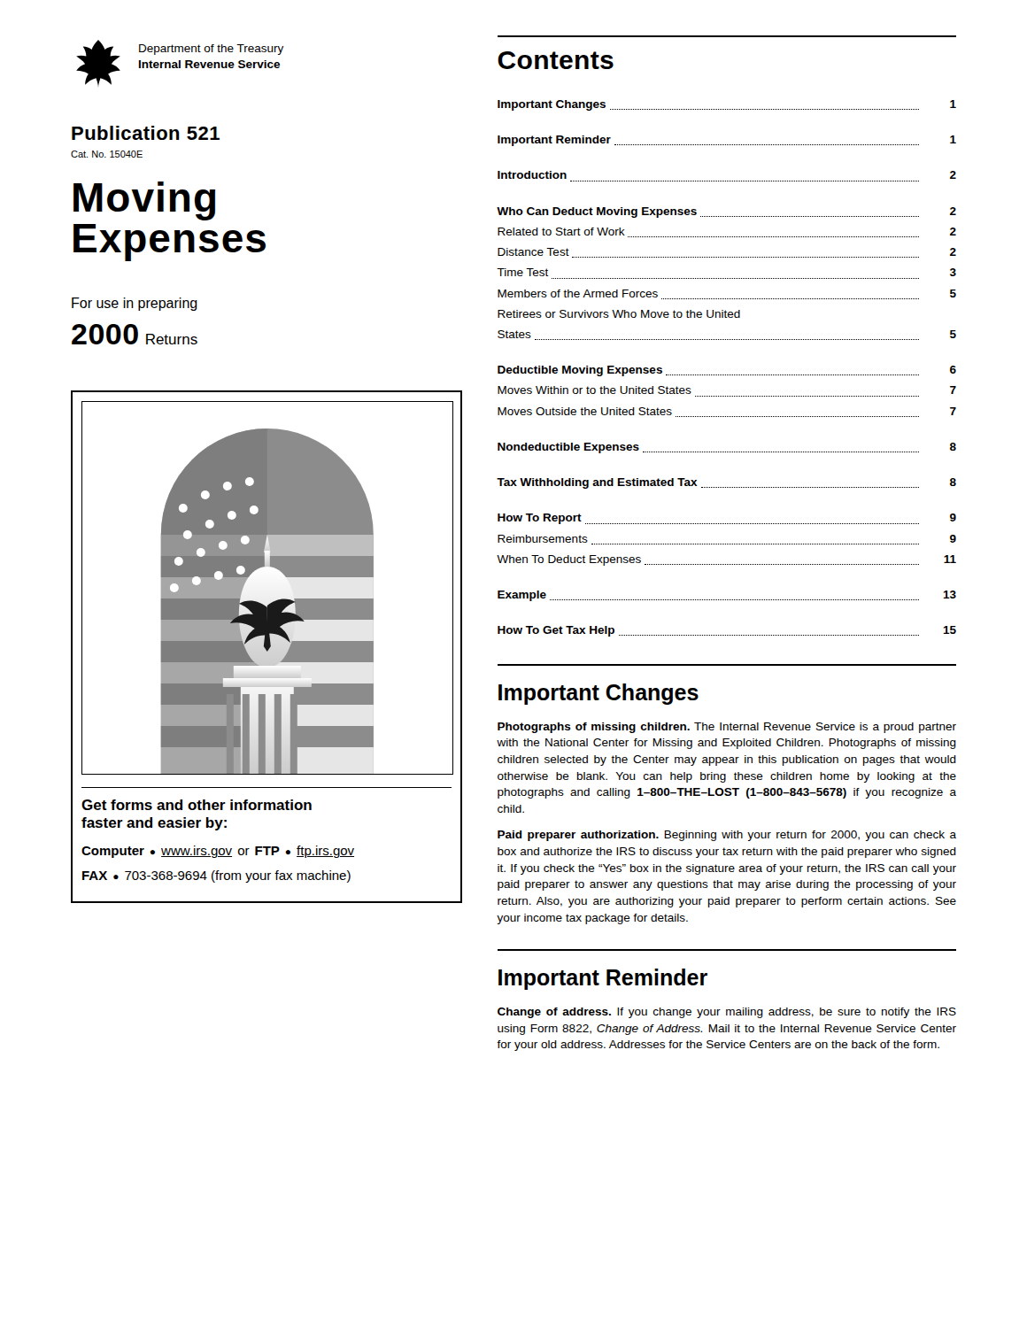Department of the Treasury
Internal Revenue Service
Publication 521
Cat. No. 15040E
Moving
Expenses
For use in preparing
2000 Returns
Get forms and other information
faster and easier by:
Computer ● www.irs.gov or FTP ● ftp.irs.gov
FAX ● 703-368-9694 (from your fax machine)
Contents
| Important Changes | 1 |
| Important Reminder | 1 |
| Introduction | 2 |
| Who Can Deduct Moving Expenses | 2 |
| Related to Start of Work | 2 |
| Distance Test | 2 |
| Time Test | 3 |
| Members of the Armed Forces | 5 |
| Retirees or Survivors Who Move to the United | |
| States | 5 |
| Deductible Moving Expenses | 6 |
| Moves Within or to the United States | 7 |
| Moves Outside the United States | 7 |
| Nondeductible Expenses | 8 |
| Tax Withholding and Estimated Tax | 8 |
| How To Report | 9 |
| Reimbursements | 9 |
| When To Deduct Expenses | 11 |
| Example | 13 |
| How To Get Tax Help | 15 |
Important Changes
Photographs of missing children. The Internal Revenue Service is a proud partner with the National Center for Missing and Exploited Children. Photographs of missing children selected by the Center may appear in this publication on pages that would otherwise be blank. You can help bring these children home by looking at the photographs and calling 1–800–THE–LOST (1–800–843–5678) if you recognize a child.
Paid preparer authorization. Beginning with your return for 2000, you can check a box and authorize the IRS to discuss your tax return with the paid preparer who signed it. If you check the “Yes” box in the signature area of your return, the IRS can call your paid preparer to answer any questions that may arise during the processing of your return. Also, you are authorizing your paid preparer to perform certain actions. See your income tax package for details.
Important Reminder
Change of address. If you change your mailing address, be sure to notify the IRS using Form 8822, Change of Address. Mail it to the Internal Revenue Service Center for your old address. Addresses for the Service Centers are on the back of the form.